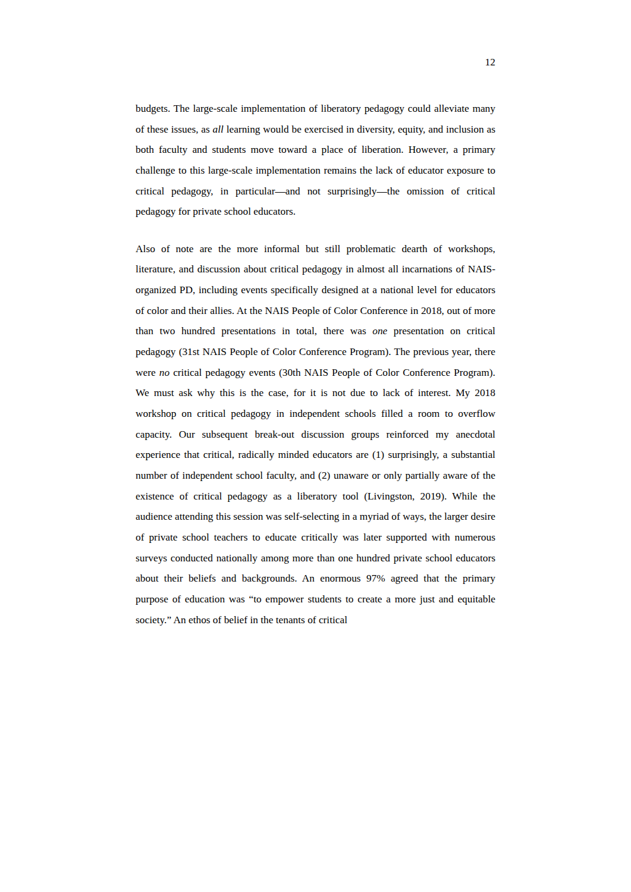12
budgets. The large-scale implementation of liberatory pedagogy could alleviate many of these issues, as all learning would be exercised in diversity, equity, and inclusion as both faculty and students move toward a place of liberation. However, a primary challenge to this large-scale implementation remains the lack of educator exposure to critical pedagogy, in particular—and not surprisingly—the omission of critical pedagogy for private school educators.
Also of note are the more informal but still problematic dearth of workshops, literature, and discussion about critical pedagogy in almost all incarnations of NAIS-organized PD, including events specifically designed at a national level for educators of color and their allies. At the NAIS People of Color Conference in 2018, out of more than two hundred presentations in total, there was one presentation on critical pedagogy (31st NAIS People of Color Conference Program). The previous year, there were no critical pedagogy events (30th NAIS People of Color Conference Program). We must ask why this is the case, for it is not due to lack of interest. My 2018 workshop on critical pedagogy in independent schools filled a room to overflow capacity. Our subsequent break-out discussion groups reinforced my anecdotal experience that critical, radically minded educators are (1) surprisingly, a substantial number of independent school faculty, and (2) unaware or only partially aware of the existence of critical pedagogy as a liberatory tool (Livingston, 2019). While the audience attending this session was self-selecting in a myriad of ways, the larger desire of private school teachers to educate critically was later supported with numerous surveys conducted nationally among more than one hundred private school educators about their beliefs and backgrounds. An enormous 97% agreed that the primary purpose of education was “to empower students to create a more just and equitable society.” An ethos of belief in the tenants of critical